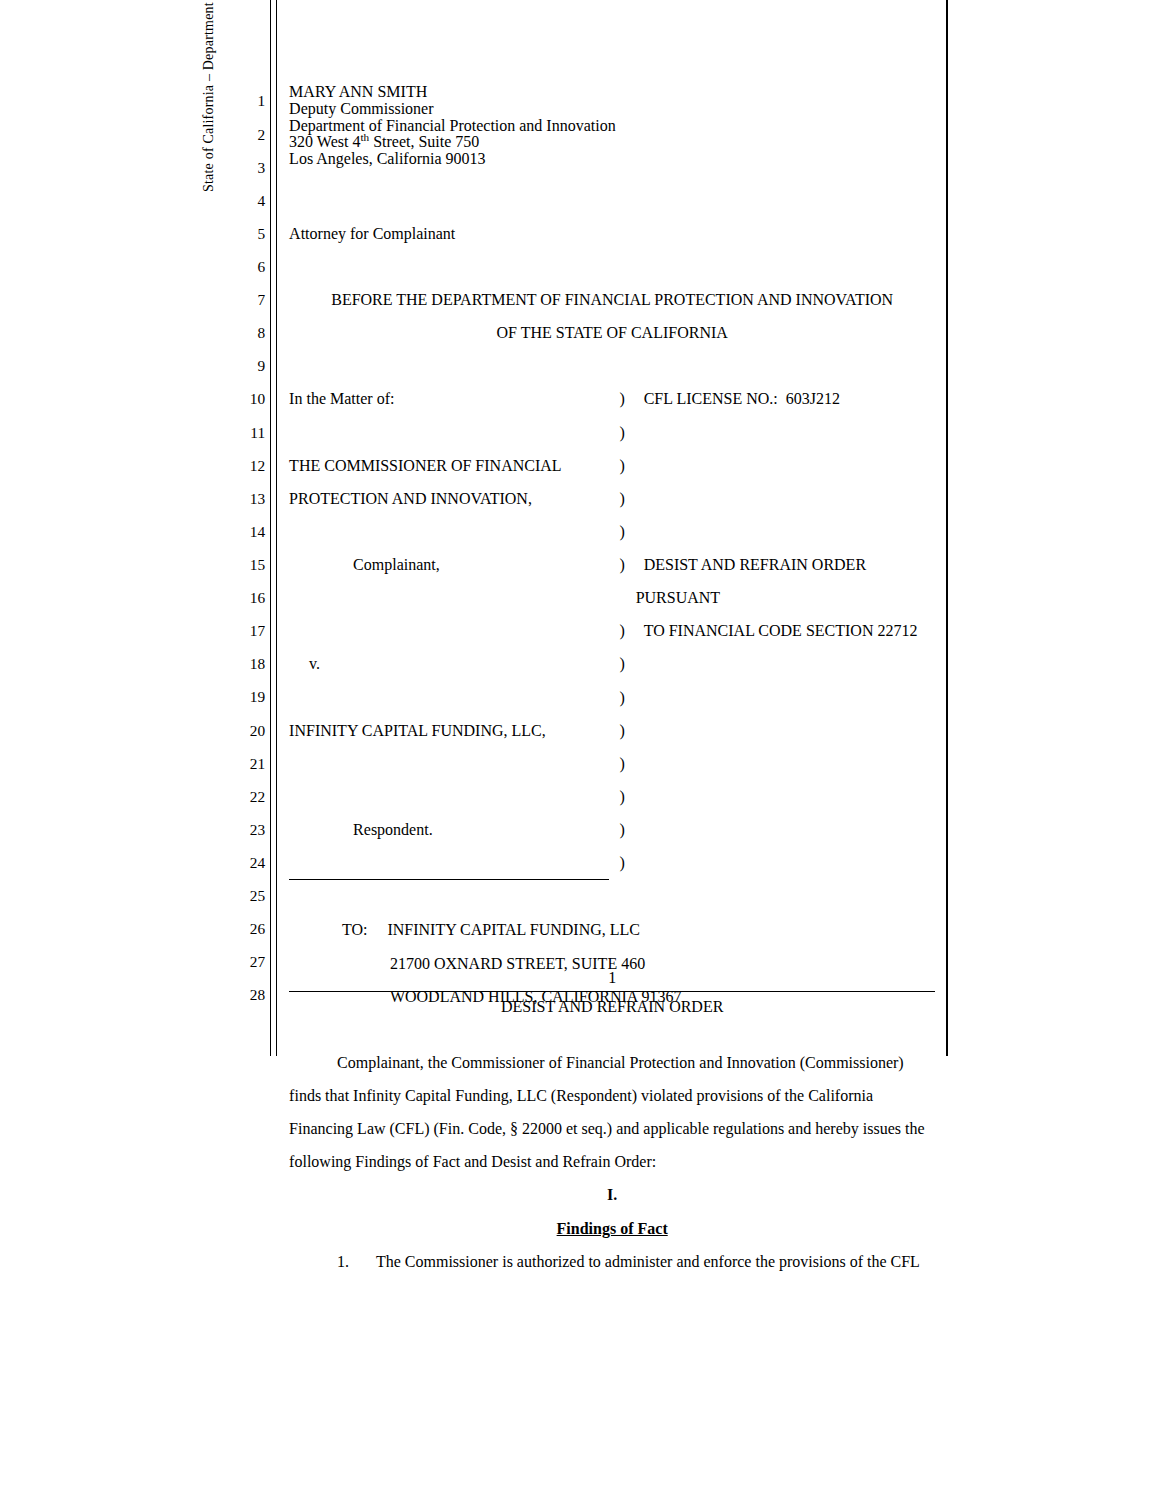State of California – Department of Financial Protection and Innovation
1
2
3
4
5
6
7
8
9
10
11
12
13
14
15
16
17
18
19
20
21
22
23
24
25
26
27
28
MARY ANN SMITH
Deputy Commissioner
Department of Financial Protection and Innovation
320 West 4th Street, Suite 750
Los Angeles, California 90013
Attorney for Complainant
BEFORE THE DEPARTMENT OF FINANCIAL PROTECTION AND INNOVATION
OF THE STATE OF CALIFORNIA
| In the Matter of: | ) | CFL LICENSE NO.: 603J212 |
| | ) | |
| THE COMMISSIONER OF FINANCIAL | ) | |
| PROTECTION AND INNOVATION, | ) | |
| | ) | |
| Complainant, | ) | DESIST AND REFRAIN ORDER PURSUANT |
| | ) | TO FINANCIAL CODE SECTION 22712 |
| v. | ) | |
| | ) | |
| INFINITY CAPITAL FUNDING, LLC, | ) | |
| | ) | |
| | ) | |
| Respondent. | ) | |
| | ) | |
TO: INFINITY CAPITAL FUNDING, LLC
21700 OXNARD STREET, SUITE 460
WOODLAND HILLS, CALIFORNIA 91367
Complainant, the Commissioner of Financial Protection and Innovation (Commissioner)
finds that Infinity Capital Funding, LLC (Respondent) violated provisions of the California
Financing Law (CFL) (Fin. Code, § 22000 et seq.) and applicable regulations and hereby issues the
following Findings of Fact and Desist and Refrain Order:
I.
Findings of Fact
1. The Commissioner is authorized to administer and enforce the provisions of the CFL
1
DESIST AND REFRAIN ORDER